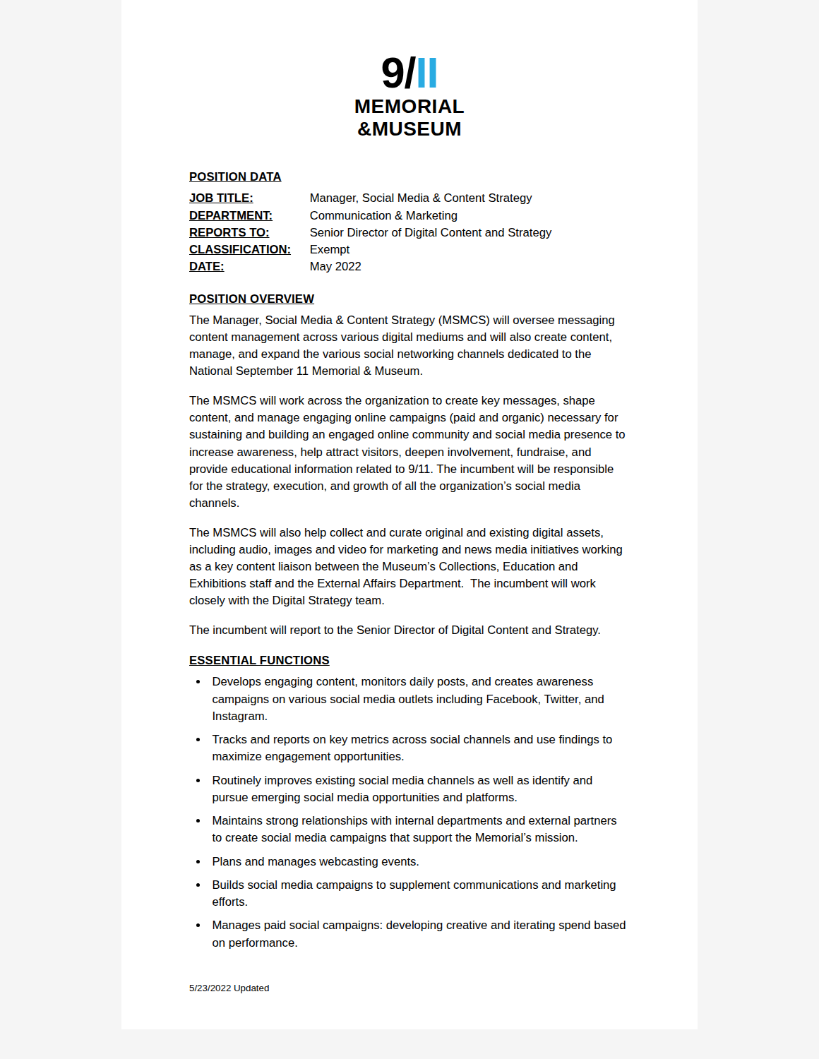9/II
MEMORIAL
&MUSEUM
Position Data
| Job Title: | Manager, Social Media & Content Strategy |
| Department: | Communication & Marketing |
| Reports To: | Senior Director of Digital Content and Strategy |
| Classification: | Exempt |
| Date: | May 2022 |
Position Overview
The Manager, Social Media & Content Strategy (MSMCS) will oversee messaging content management across various digital mediums and will also create content, manage, and expand the various social networking channels dedicated to the National September 11 Memorial & Museum.
The MSMCS will work across the organization to create key messages, shape content, and manage engaging online campaigns (paid and organic) necessary for sustaining and building an engaged online community and social media presence to increase awareness, help attract visitors, deepen involvement, fundraise, and provide educational information related to 9/11. The incumbent will be responsible for the strategy, execution, and growth of all the organization’s social media channels.
The MSMCS will also help collect and curate original and existing digital assets, including audio, images and video for marketing and news media initiatives working as a key content liaison between the Museum’s Collections, Education and Exhibitions staff and the External Affairs Department. The incumbent will work closely with the Digital Strategy team.
The incumbent will report to the Senior Director of Digital Content and Strategy.
Essential Functions
Develops engaging content, monitors daily posts, and creates awareness campaigns on various social media outlets including Facebook, Twitter, and Instagram.
Tracks and reports on key metrics across social channels and use findings to maximize engagement opportunities.
Routinely improves existing social media channels as well as identify and pursue emerging social media opportunities and platforms.
Maintains strong relationships with internal departments and external partners to create social media campaigns that support the Memorial’s mission.
Plans and manages webcasting events.
Builds social media campaigns to supplement communications and marketing efforts.
Manages paid social campaigns: developing creative and iterating spend based on performance.
5/23/2022 Updated